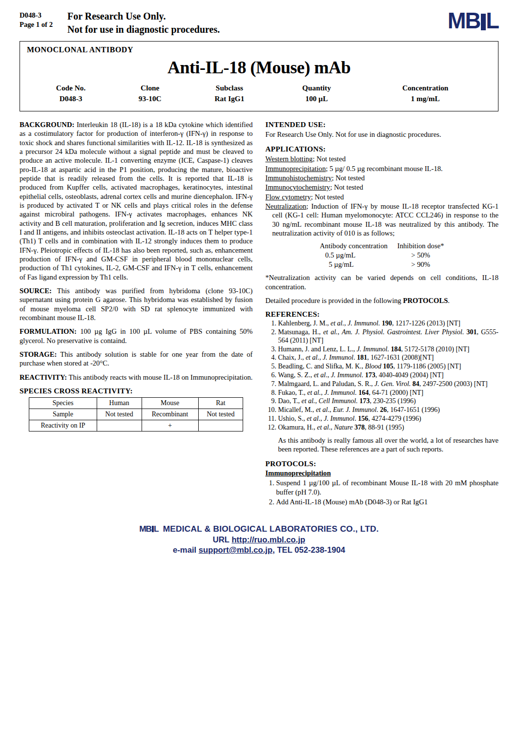D048-3
Page 1 of 2
For Research Use Only.
Not for use in diagnostic procedures.
MB L
MONOCLONAL ANTIBODY
Anti-IL-18 (Mouse) mAb
| Code No. | Clone | Subclass | Quantity | Concentration |
| --- | --- | --- | --- | --- |
| D048-3 | 93-10C | Rat IgG1 | 100 µL | 1 mg/mL |
BACKGROUND: Interleukin 18 (IL-18) is a 18 kDa cytokine which identified as a costimulatory factor for production of interferon-γ (IFN-γ) in response to toxic shock and shares functional similarities with IL-12. IL-18 is synthesized as a precursor 24 kDa molecule without a signal peptide and must be cleaved to produce an active molecule. IL-1 converting enzyme (ICE, Caspase-1) cleaves pro-IL-18 at aspartic acid in the P1 position, producing the mature, bioactive peptide that is readily released from the cells. It is reported that IL-18 is produced from Kupffer cells, activated macrophages, keratinocytes, intestinal epithelial cells, osteoblasts, adrenal cortex cells and murine diencephalon. IFN-γ is produced by activated T or NK cells and plays critical roles in the defense against microbiral pathogens. IFN-γ activates macrophages, enhances NK activity and B cell maturation, proliferation and Ig secretion, induces MHC class I and II antigens, and inhibits osteoclast activation. IL-18 acts on T helper type-1 (Th1) T cells and in combination with IL-12 strongly induces them to produce IFN-γ. Pleiotropic effects of IL-18 has also been reported, such as, enhancement production of IFN-γ and GM-CSF in peripheral blood mononuclear cells, production of Th1 cytokines, IL-2, GM-CSF and IFN-γ in T cells, enhancement of Fas ligand expression by Th1 cells.
SOURCE: This antibody was purified from hybridoma (clone 93-10C) supernatant using protein G agarose. This hybridoma was established by fusion of mouse myeloma cell SP2/0 with SD rat splenocyte immunized with recombinant mouse IL-18.
FORMULATION: 100 µg IgG in 100 µL volume of PBS containing 50% glycerol. No preservative is containd.
STORAGE: This antibody solution is stable for one year from the date of purchase when stored at -20°C.
REACTIVITY: This antibody reacts with mouse IL-18 on Immunoprecipitation.
SPECIES CROSS REACTIVITY:
| Species | Human | Mouse | Rat |
| --- | --- | --- | --- |
| Sample | Not tested | Recombinant | Not tested |
| Reactivity on IP | | + | |
INTENDED USE:
For Research Use Only. Not for use in diagnostic procedures.
APPLICATIONS:
Western blotting; Not tested
Immunoprecipitation; 5 µg/ 0.5 µg recombinant mouse IL-18.
Immunohistochemistry; Not tested
Immunocytochemistry; Not tested
Flow cytometry; Not tested
Neutralization; Induction of IFN-γ by mouse IL-18 receptor transfected KG-1 cell (KG-1 cell: Human myelomonocyte: ATCC CCL246) in response to the 30 ng/mL recombinant mouse IL-18 was neutralized by this antibody. The neutralization activity of 010 is as follows;
| Antibody concentration | Inhibition dose* |
| 0.5 µg/mL | > 50% |
| 5 µg/mL | > 90% |
*Neutralization activity can be varied depends on cell conditions, IL-18 concentration.
Detailed procedure is provided in the following PROTOCOLS.
REFERENCES:
Kahlenberg, J. M., et al., J. Immunol. 190, 1217-1226 (2013) [NT]
Matsunaga, H., et al., Am. J. Physiol. Gastrointest. Liver Physiol. 301, G555-564 (2011) [NT]
Humann, J. and Lenz, L. L., J. Immunol. 184, 5172-5178 (2010) [NT]
Chaix, J., et al., J. Immunol. 181, 1627-1631 (2008)[NT]
Beadling, C. and Slifka, M. K., Blood 105, 1179-1186 (2005) [NT]
Wang, S. Z., et al., J. Immunol. 173, 4040-4049 (2004) [NT]
Malmgaard, L. and Paludan, S. R., J. Gen. Virol. 84, 2497-2500 (2003) [NT]
Fukao, T., et al., J. Immunol. 164, 64-71 (2000) [NT]
Dao, T., et al., Cell Immunol. 173, 230-235 (1996)
Micallef, M., et al., Eur. J. Immunol. 26, 1647-1651 (1996)
Ushio, S., et al., J. Immunol. 156, 4274-4279 (1996)
Okamura, H., et al., Nature 378, 88-91 (1995)
As this antibody is really famous all over the world, a lot of researches have been reported. These references are a part of such reports.
PROTOCOLS:
Immunoprecipitation
Suspend 1 µg/100 µL of recombinant Mouse IL-18 with 20 mM phosphate buffer (pH 7.0).
Add Anti-IL-18 (Mouse) mAb (D048-3) or Rat IgG1
MB L MEDICAL & BIOLOGICAL LABORATORIES CO., LTD.
URL http://ruo.mbl.co.jp
e-mail support@mbl.co.jp, TEL 052-238-1904